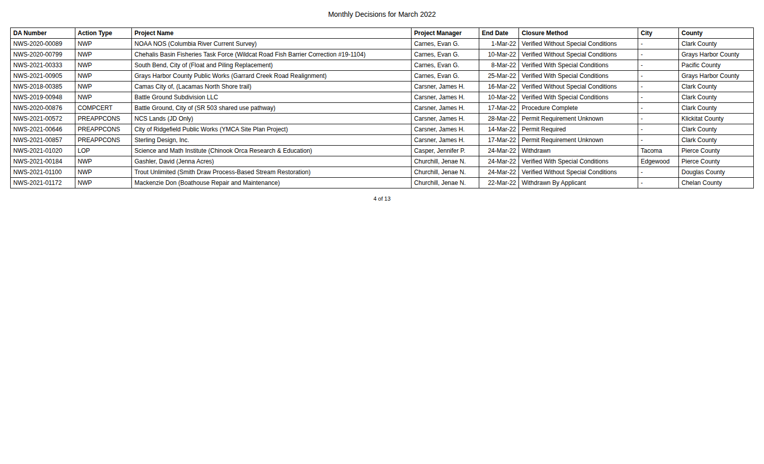Monthly Decisions for March 2022
| DA Number | Action Type | Project Name | Project Manager | End Date | Closure Method | City | County |
| --- | --- | --- | --- | --- | --- | --- | --- |
| NWS-2020-00089 | NWP | NOAA NOS (Columbia River Current Survey) | Carnes, Evan G. | 1-Mar-22 | Verified Without Special Conditions | - | Clark County |
| NWS-2020-00799 | NWP | Chehalis Basin Fisheries Task Force (Wildcat Road Fish Barrier Correction #19-1104) | Carnes, Evan G. | 10-Mar-22 | Verified Without Special Conditions | - | Grays Harbor County |
| NWS-2021-00333 | NWP | South Bend, City of (Float and Piling Replacement) | Carnes, Evan G. | 8-Mar-22 | Verified With Special Conditions | - | Pacific County |
| NWS-2021-00905 | NWP | Grays Harbor County Public Works (Garrard Creek Road Realignment) | Carnes, Evan G. | 25-Mar-22 | Verified With Special Conditions | - | Grays Harbor County |
| NWS-2018-00385 | NWP | Camas City of, (Lacamas North Shore trail) | Carsner, James H. | 16-Mar-22 | Verified Without Special Conditions | - | Clark County |
| NWS-2019-00948 | NWP | Battle Ground Subdivision LLC | Carsner, James H. | 10-Mar-22 | Verified With Special Conditions | - | Clark County |
| NWS-2020-00876 | COMPCERT | Battle Ground, City of (SR 503 shared use pathway) | Carsner, James H. | 17-Mar-22 | Procedure Complete | - | Clark County |
| NWS-2021-00572 | PREAPPCONS | NCS Lands (JD Only) | Carsner, James H. | 28-Mar-22 | Permit Requirement Unknown | - | Klickitat County |
| NWS-2021-00646 | PREAPPCONS | City of Ridgefield Public Works (YMCA Site Plan Project) | Carsner, James H. | 14-Mar-22 | Permit Required | - | Clark County |
| NWS-2021-00857 | PREAPPCONS | Sterling Design, Inc. | Carsner, James H. | 17-Mar-22 | Permit Requirement Unknown | - | Clark County |
| NWS-2021-01020 | LOP | Science and Math Institute (Chinook Orca Research & Education) | Casper, Jennifer P. | 24-Mar-22 | Withdrawn | Tacoma | Pierce County |
| NWS-2021-00184 | NWP | Gashler, David (Jenna Acres) | Churchill, Jenae N. | 24-Mar-22 | Verified With Special Conditions | Edgewood | Pierce County |
| NWS-2021-01100 | NWP | Trout Unlimited (Smith Draw Process-Based Stream Restoration) | Churchill, Jenae N. | 24-Mar-22 | Verified Without Special Conditions | - | Douglas County |
| NWS-2021-01172 | NWP | Mackenzie Don (Boathouse Repair and Maintenance) | Churchill, Jenae N. | 22-Mar-22 | Withdrawn By Applicant | - | Chelan County |
4 of 13